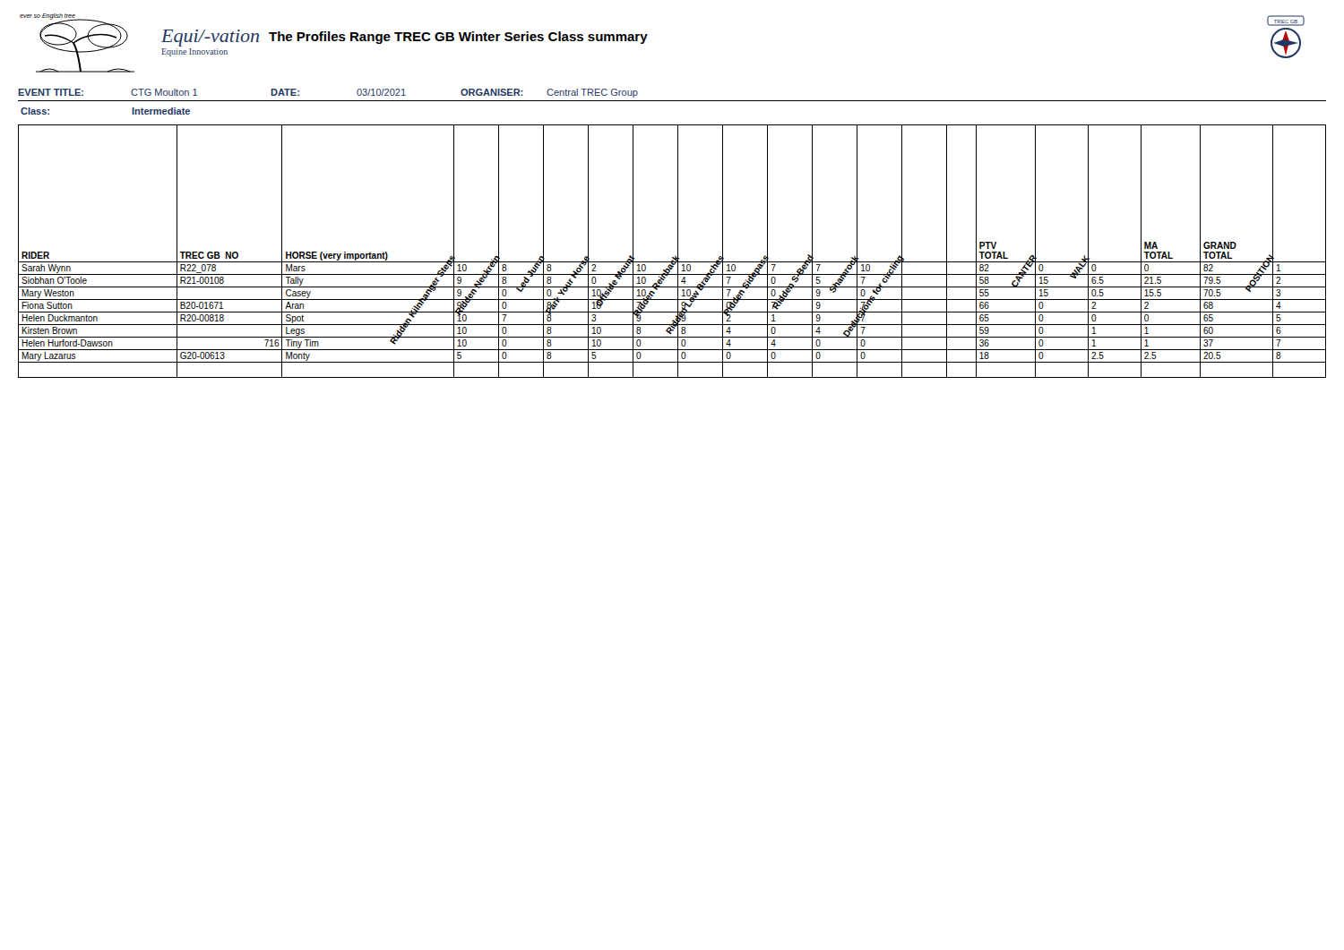ever so English tree
Equi/-vation
Equine Innovation
The Profiles Range TREC GB Winter Series Class summary
TREC GB
| EVENT TITLE: | CTG Moulton 1 | DATE: | 03/10/2021 | ORGANISER: | Central TREC Group |
| Class: | Intermediate |
| RIDER | TREC GB NO | HORSE (very important) | Ridden Kilnhanger Steps | Ridden Neckrein | Led Jump | Park Your Horse | Offside Mount | Ridden Reinback | Ridden Low Branches | Ridden Sidepass | Ridden S-Bend | Shamrock | Deductions for circling | | PTV TOTAL | CANTER | WALK | MA TOTAL | GRAND TOTAL | POSITION |
| --- | --- | --- | --- | --- | --- | --- | --- | --- | --- | --- | --- | --- | --- | --- | --- | --- | --- | --- | --- | --- |
| Sarah Wynn | R22_078 | Mars | 10 | 8 | 8 | 2 | 10 | 10 | 10 | 7 | 7 | 10 | | | 82 | 0 | 0 | 0 | 82 | 1 |
| Siobhan O'Toole | R21-00108 | Tally | 9 | 8 | 8 | 0 | 10 | 4 | 7 | 0 | 5 | 7 | | | 58 | 15 | 6.5 | 21.5 | 79.5 | 2 |
| Mary Weston | | Casey | 9 | 0 | 0 | 10 | 10 | 10 | 7 | 0 | 9 | 0 | | | 55 | 15 | 0.5 | 15.5 | 70.5 | 3 |
| Fiona Sutton | B20-01671 | Aran | 9 | 0 | 8 | 10 | 7 | 9 | 0 | 7 | 9 | 7 | | | 66 | 0 | 2 | 2 | 68 | 4 |
| Helen Duckmanton | R20-00818 | Spot | 10 | 7 | 8 | 3 | 9 | 9 | 2 | 1 | 9 | 7 | | | 65 | 0 | 0 | 0 | 65 | 5 |
| Kirsten Brown | | Legs | 10 | 0 | 8 | 10 | 8 | 8 | 4 | 0 | 4 | 7 | | | 59 | 0 | 1 | 1 | 60 | 6 |
| Helen Hurford-Dawson | 716 | Tiny Tim | 10 | 0 | 8 | 10 | 0 | 0 | 4 | 4 | 0 | 0 | | | 36 | 0 | 1 | 1 | 37 | 7 |
| Mary Lazarus | G20-00613 | Monty | 5 | 0 | 8 | 5 | 0 | 0 | 0 | 0 | 0 | 0 | | | 18 | 0 | 2.5 | 2.5 | 20.5 | 8 |